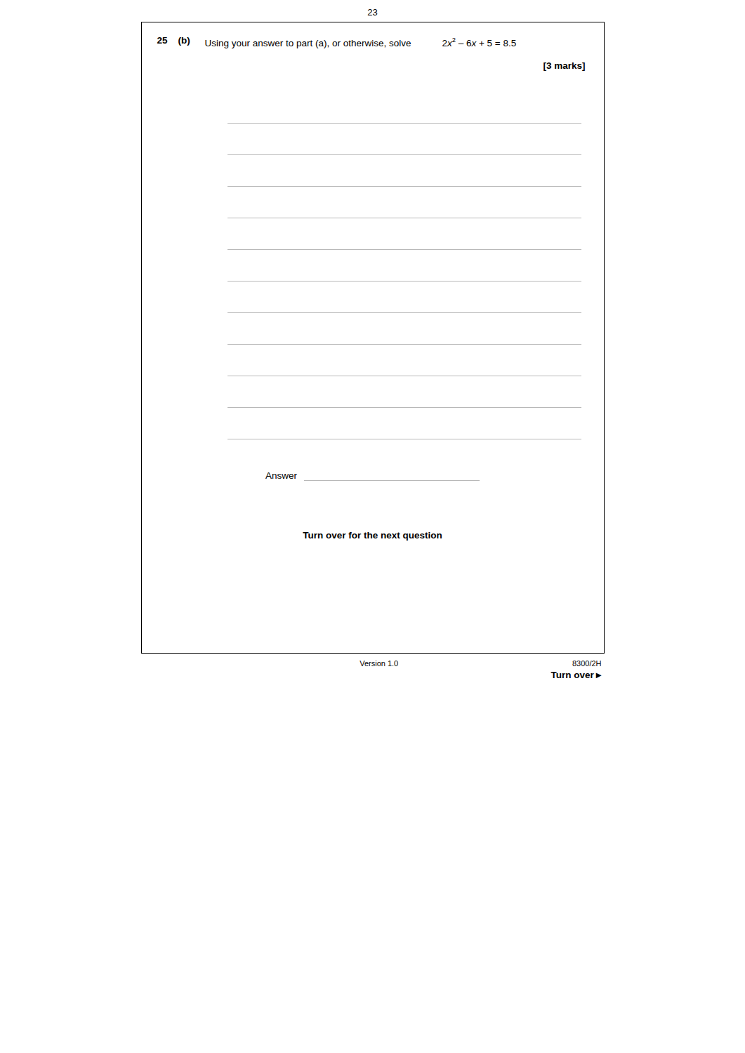23
25
(b)
Using your answer to part (a), or otherwise, solve 2x2 – 6x + 5 = 8.5
[3 marks]
Answer
Turn over for the next question
Version 1.0
8300/2H
Turn over ▸